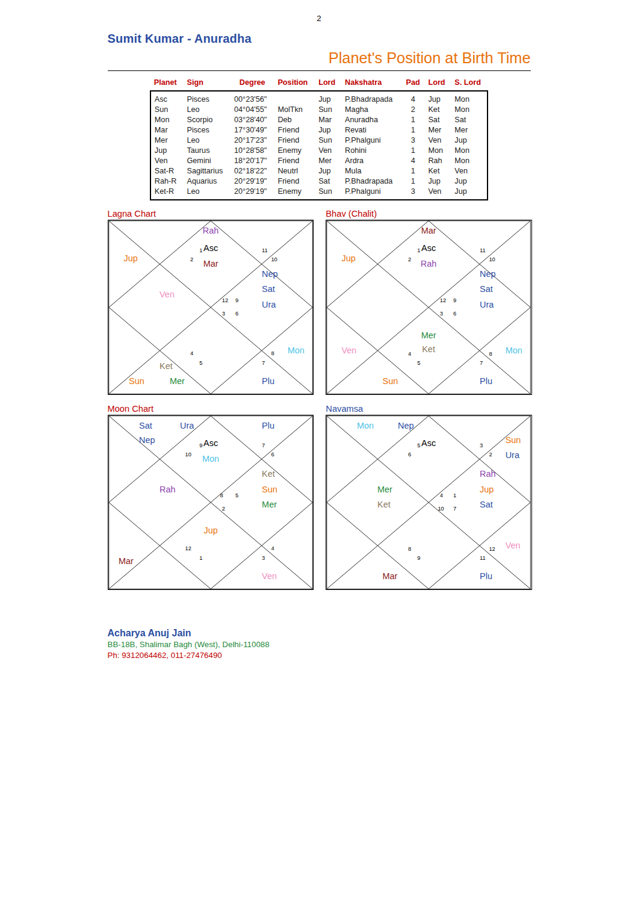2
Sumit Kumar - Anuradha
Planet's Position at Birth Time
| Planet | Sign | Degree | Position | Lord | Nakshatra | Pad | Lord | S. Lord |
| --- | --- | --- | --- | --- | --- | --- | --- | --- |
| Asc | Pisces | 00°23'56" | | Jup | P.Bhadrapada | 4 | Jup | Mon |
| Sun | Leo | 04°04'55" | MolTkn | Sun | Magha | 2 | Ket | Mon |
| Mon | Scorpio | 03°28'40" | Deb | Mar | Anuradha | 1 | Sat | Sat |
| Mar | Pisces | 17°30'49" | Friend | Jup | Revati | 1 | Mer | Mer |
| Mer | Leo | 20°17'23" | Friend | Sun | P.Phalguni | 3 | Ven | Jup |
| Jup | Taurus | 10°28'58" | Enemy | Ven | Rohini | 1 | Mon | Mon |
| Ven | Gemini | 18°20'17" | Friend | Mer | Ardra | 4 | Rah | Mon |
| Sat-R | Sagittarius | 02°18'22" | Neutrl | Jup | Mula | 1 | Ket | Ven |
| Rah-R | Aquarius | 20°29'19" | Friend | Sat | P.Bhadrapada | 1 | Jup | Jup |
| Ket-R | Leo | 20°29'19" | Enemy | Sun | P.Phalguni | 3 | Ven | Jup |
Lagna Chart
1 2 11 10 5 4 7 8 12 9 3 6 Asc Mar Rah Jup Ven Nep Sat Ura Mon Ket Sun Mer Plu
Bhav (Chalit)
1 2 11 10 5 4 7 8 12 9 3 6 Asc Rah Mar Jup Nep Sat Ura Mer Ket Ven Mon Sun Plu
Moon Chart
9 10 7 6 1 12 3 4 8 5 2 Asc Mon Sat Ura Nep Plu Rah Ket Sun Mer Jup Mar Ven
Navamsa
5 6 3 2 9 8 11 12 4 1 10 7 Asc Mon Nep Sun Ura Rah Jup Sat Mer Ket Ven Mar Plu
Acharya Anuj Jain
BB-18B, Shalimar Bagh (West), Delhi-110088
Ph: 9312064462, 011-27476490